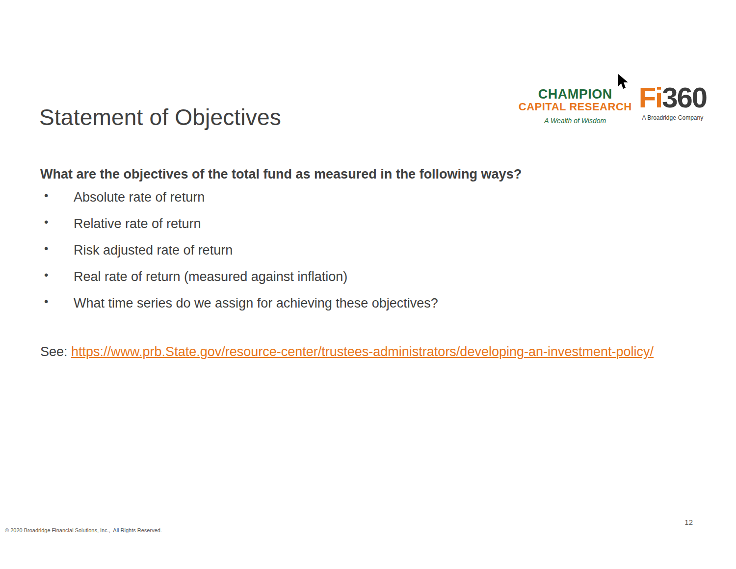CHAMPION
CAPITAL RESEARCH
A Wealth of Wisdom
Fi360
A Broadridge·Company
Statement of Objectives
What are the objectives of the total fund as measured in the following ways?
Absolute rate of return
Relative rate of return
Risk adjusted rate of return
Real rate of return (measured against inflation)
What time series do we assign for achieving these objectives?
See: https://www.prb.State.gov/resource-center/trustees-administrators/developing-an-investment-policy/
© 2020 Broadridge Financial Solutions, Inc., All Rights Reserved.
12